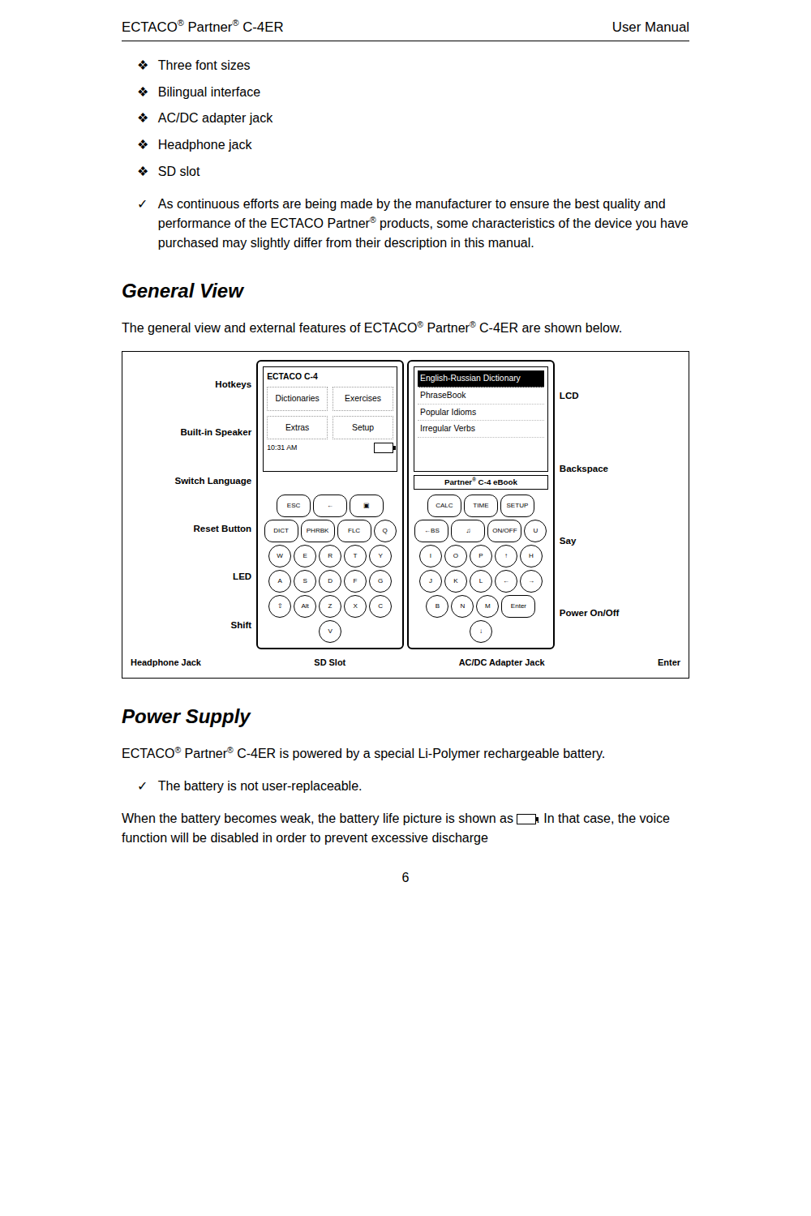ECTACO® Partner® C-4ER User Manual
Three font sizes
Bilingual interface
AC/DC adapter jack
Headphone jack
SD slot
As continuous efforts are being made by the manufacturer to ensure the best quality and performance of the ECTACO Partner® products, some characteristics of the device you have purchased may slightly differ from their description in this manual.
General View
The general view and external features of ECTACO® Partner® C-4ER are shown below.
Hotkeys
Built-in Speaker
Switch Language
Reset Button
LED
Shift
ECTACO C-4
Dictionaries
Exercises
Extras
Setup
10:31 AM
ESC ← ▣ DICT PHRBK FLC Q W E R T Y A S D F G ⇧ Alt Z X C V
English-Russian Dictionary
PhraseBook
Popular Idioms
Irregular Verbs
Partner® C-4 eBook
CALC TIME SETUP ←BS ♫ ON/OFF U I O P ↑ H J K L ← → B N M Enter ↓
LCD
Backspace
Say
Power On/Off
Headphone Jack SD Slot AC/DC Adapter Jack Enter
Power Supply
ECTACO® Partner® C-4ER is powered by a special Li-Polymer rechargeable battery.
The battery is not user-replaceable.
When the battery becomes weak, the battery life picture is shown as . In that case, the voice function will be disabled in order to prevent excessive discharge
6